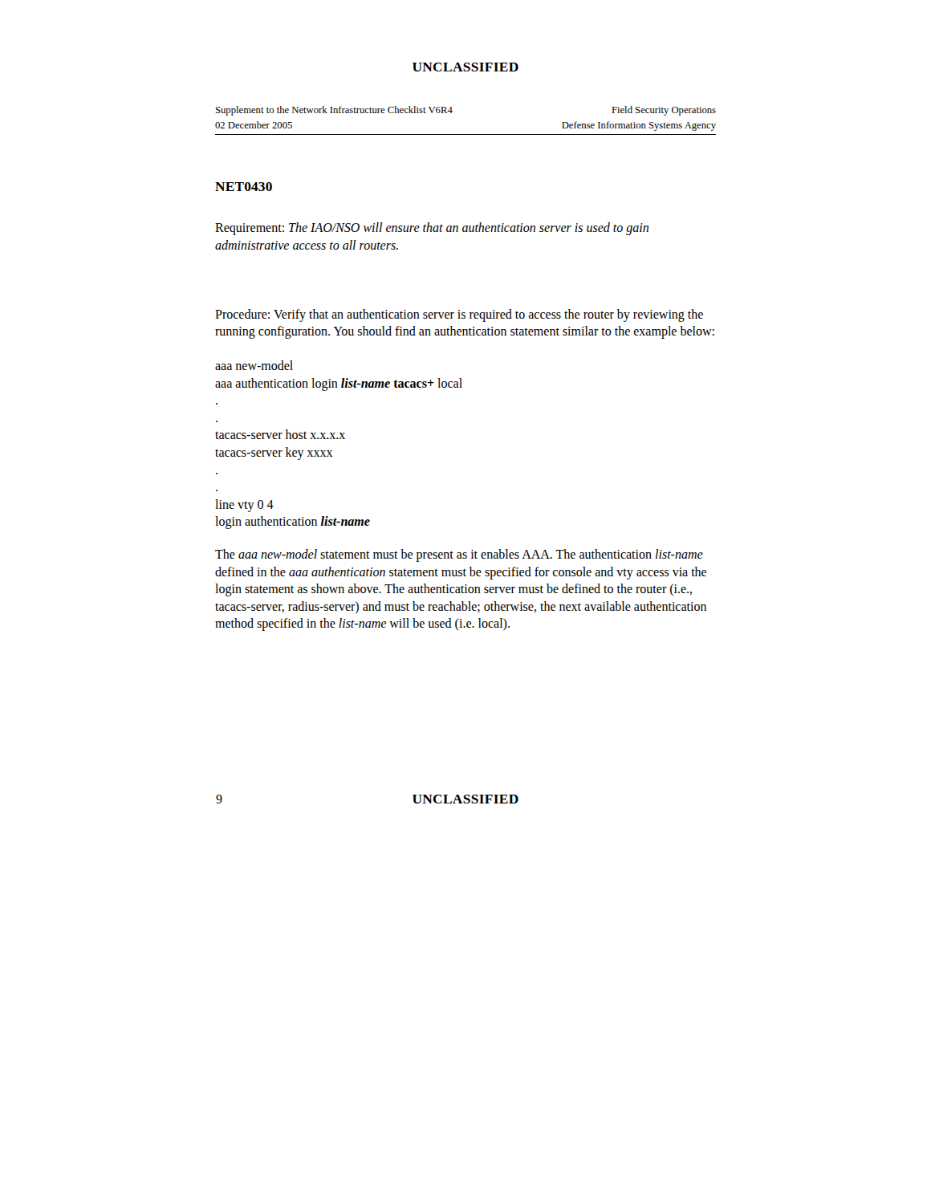UNCLASSIFIED
| Supplement to the Network Infrastructure Checklist V6R4 | Field Security Operations |
| 02 December 2005 | Defense Information Systems Agency |
NET0430
Requirement: The IAO/NSO will ensure that an authentication server is used to gain administrative access to all routers.
Procedure: Verify that an authentication server is required to access the router by reviewing the running configuration. You should find an authentication statement similar to the example below:
aaa new-model
aaa authentication login list-name tacacs+ local
.
.
tacacs-server host x.x.x.x
tacacs-server key xxxx
.
.
line vty 0 4
login authentication list-name
The aaa new-model statement must be present as it enables AAA. The authentication list-name defined in the aaa authentication statement must be specified for console and vty access via the login statement as shown above. The authentication server must be defined to the router (i.e., tacacs-server, radius-server) and must be reachable; otherwise, the next available authentication method specified in the list-name will be used (i.e. local).
| 9 | UNCLASSIFIED | |